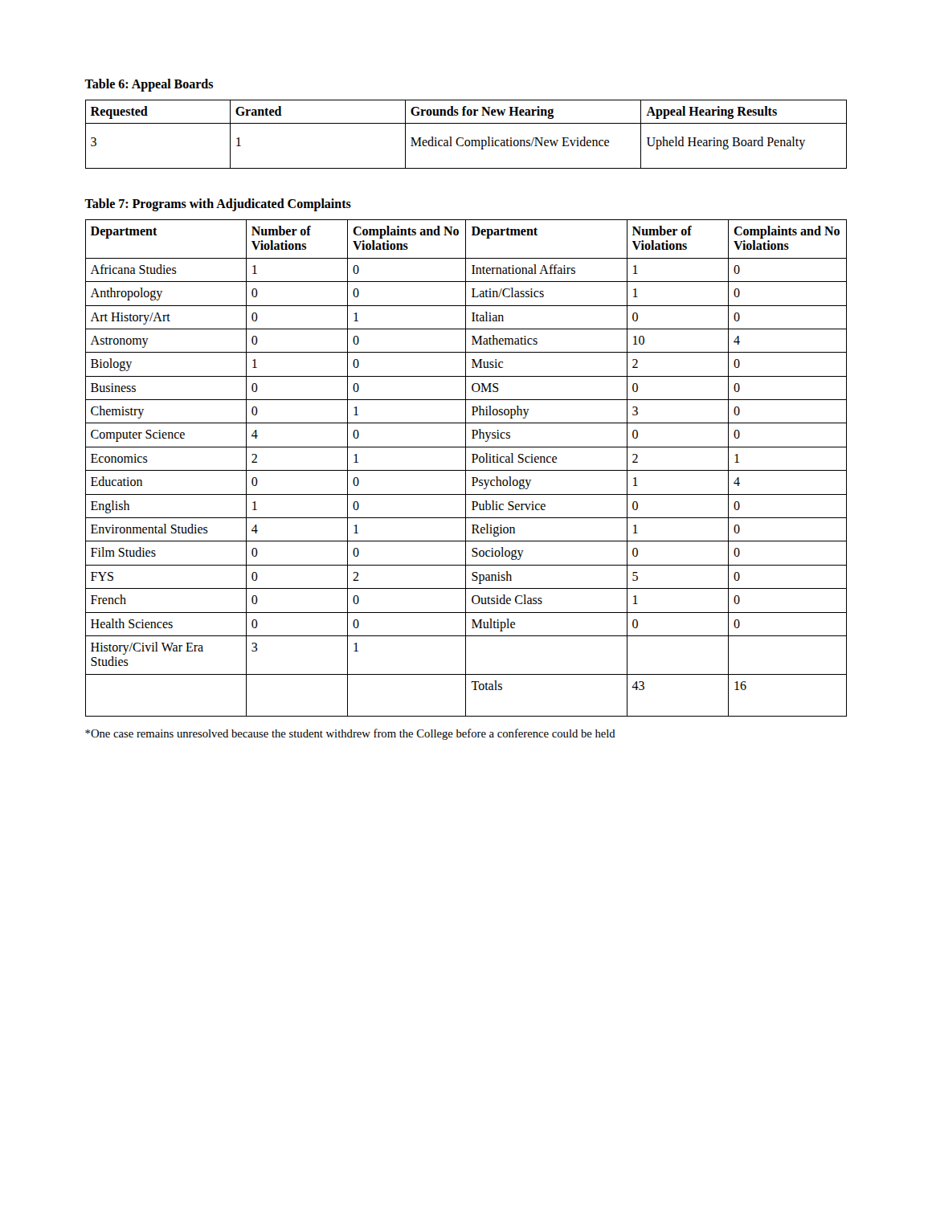Table 6: Appeal Boards
| Requested | Granted | Grounds for New Hearing | Appeal Hearing Results |
| --- | --- | --- | --- |
| 3 | 1 | Medical Complications/New Evidence | Upheld Hearing Board Penalty |
Table 7: Programs with Adjudicated Complaints
| Department | Number of Violations | Complaints and No Violations | Department | Number of Violations | Complaints and No Violations |
| --- | --- | --- | --- | --- | --- |
| Africana Studies | 1 | 0 | International Affairs | 1 | 0 |
| Anthropology | 0 | 0 | Latin/Classics | 1 | 0 |
| Art History/Art | 0 | 1 | Italian | 0 | 0 |
| Astronomy | 0 | 0 | Mathematics | 10 | 4 |
| Biology | 1 | 0 | Music | 2 | 0 |
| Business | 0 | 0 | OMS | 0 | 0 |
| Chemistry | 0 | 1 | Philosophy | 3 | 0 |
| Computer Science | 4 | 0 | Physics | 0 | 0 |
| Economics | 2 | 1 | Political Science | 2 | 1 |
| Education | 0 | 0 | Psychology | 1 | 4 |
| English | 1 | 0 | Public Service | 0 | 0 |
| Environmental Studies | 4 | 1 | Religion | 1 | 0 |
| Film Studies | 0 | 0 | Sociology | 0 | 0 |
| FYS | 0 | 2 | Spanish | 5 | 0 |
| French | 0 | 0 | Outside Class | 1 | 0 |
| Health Sciences | 0 | 0 | Multiple | 0 | 0 |
| History/Civil War Era Studies | 3 | 1 | | | |
| | | | Totals | 43 | 16 |
*One case remains unresolved because the student withdrew from the College before a conference could be held